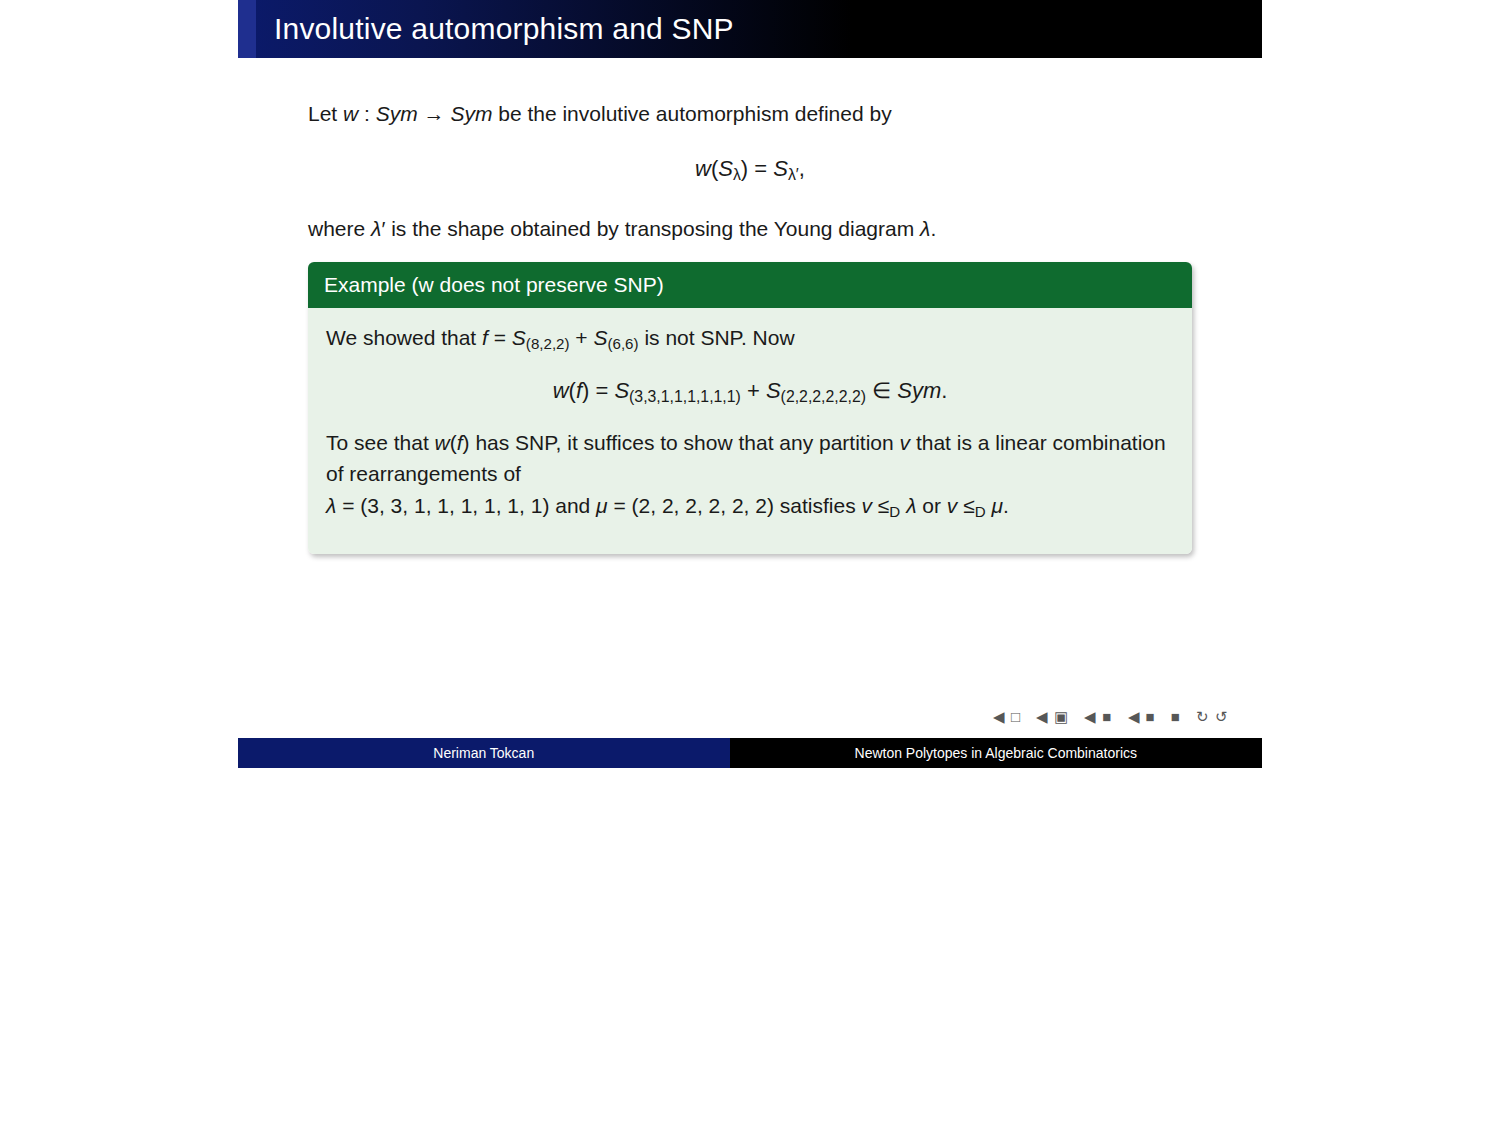Involutive automorphism and SNP
Let w : Sym → Sym be the involutive automorphism defined by
w(Sλ) = Sλ′,
where λ′ is the shape obtained by transposing the Young diagram λ.
Example (w does not preserve SNP)
We showed that f = S(8,2,2) + S(6,6) is not SNP. Now
w(f) = S(3,3,1,1,1,1,1,1) + S(2,2,2,2,2,2) ∈ Sym.
To see that w(f) has SNP, it suffices to show that any partition v that is a linear combination of rearrangements of
λ = (3, 3, 1, 1, 1, 1, 1, 1) and μ = (2, 2, 2, 2, 2, 2) satisfies v ≤D λ or v ≤D μ.
◀□ ◀▣ ◀■ ◀■ ■ ↻↺
Neriman Tokcan
Newton Polytopes in Algebraic Combinatorics